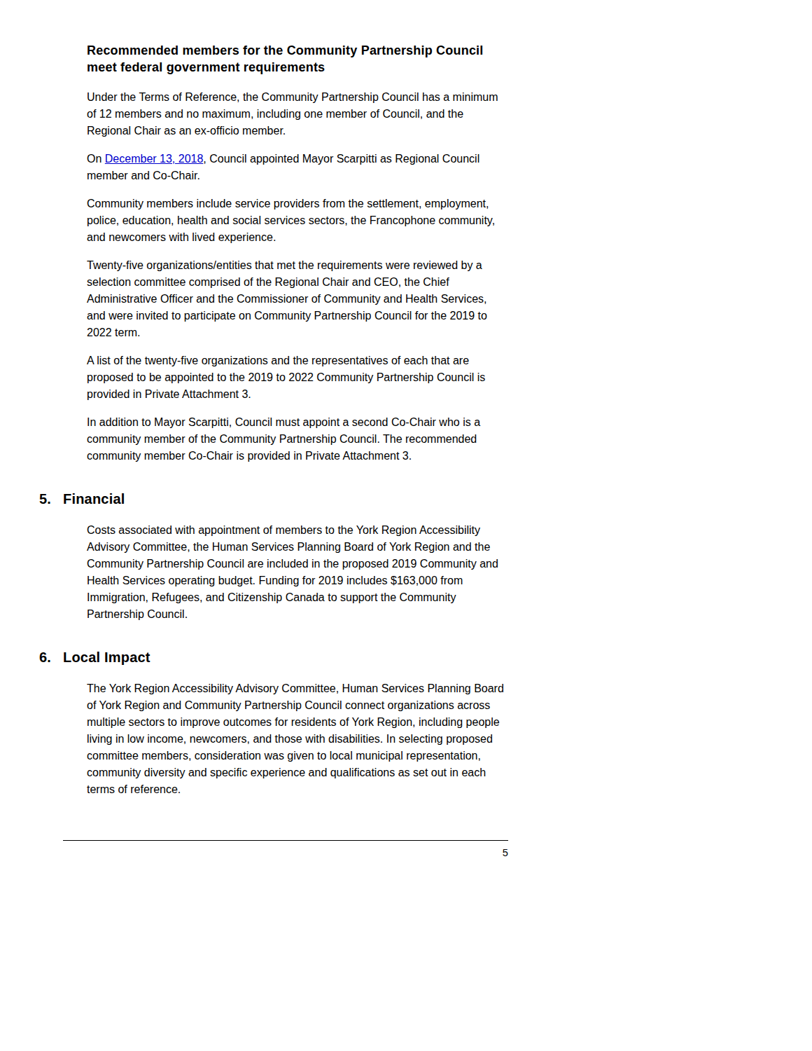Recommended members for the Community Partnership Council meet federal government requirements
Under the Terms of Reference, the Community Partnership Council has a minimum of 12 members and no maximum, including one member of Council, and the Regional Chair as an ex-officio member.
On December 13, 2018, Council appointed Mayor Scarpitti as Regional Council member and Co-Chair.
Community members include service providers from the settlement, employment, police, education, health and social services sectors, the Francophone community, and newcomers with lived experience.
Twenty-five organizations/entities that met the requirements were reviewed by a selection committee comprised of the Regional Chair and CEO, the Chief Administrative Officer and the Commissioner of Community and Health Services, and were invited to participate on Community Partnership Council for the 2019 to 2022 term.
A list of the twenty-five organizations and the representatives of each that are proposed to be appointed to the 2019 to 2022 Community Partnership Council is provided in Private Attachment 3.
In addition to Mayor Scarpitti, Council must appoint a second Co-Chair who is a community member of the Community Partnership Council. The recommended community member Co-Chair is provided in Private Attachment 3.
5. Financial
Costs associated with appointment of members to the York Region Accessibility Advisory Committee, the Human Services Planning Board of York Region and the Community Partnership Council are included in the proposed 2019 Community and Health Services operating budget. Funding for 2019 includes $163,000 from Immigration, Refugees, and Citizenship Canada to support the Community Partnership Council.
6. Local Impact
The York Region Accessibility Advisory Committee, Human Services Planning Board of York Region and Community Partnership Council connect organizations across multiple sectors to improve outcomes for residents of York Region, including people living in low income, newcomers, and those with disabilities. In selecting proposed committee members, consideration was given to local municipal representation, community diversity and specific experience and qualifications as set out in each terms of reference.
5